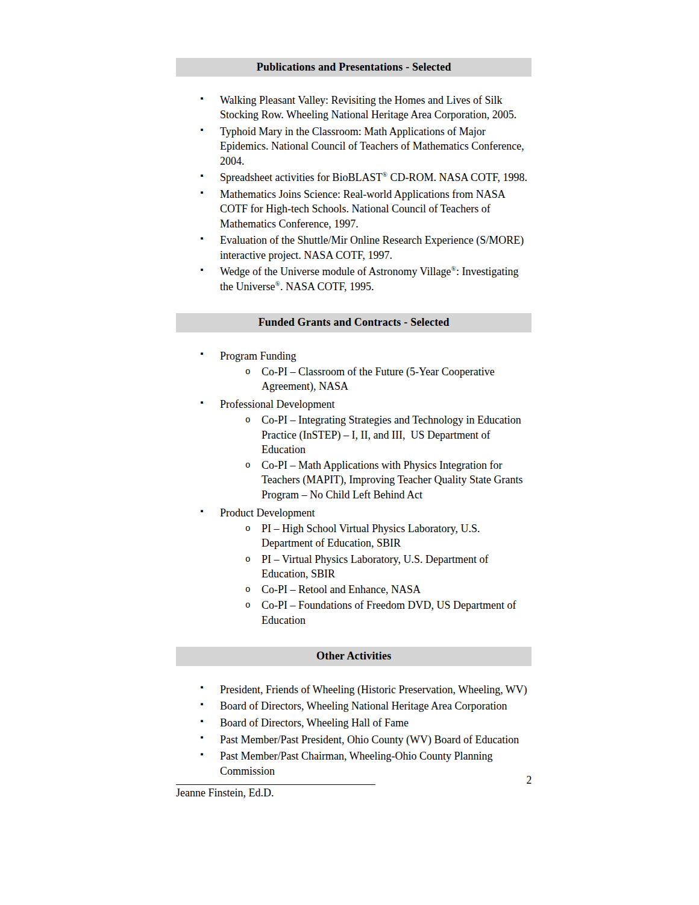Publications and Presentations - Selected
Walking Pleasant Valley: Revisiting the Homes and Lives of Silk Stocking Row. Wheeling National Heritage Area Corporation, 2005.
Typhoid Mary in the Classroom: Math Applications of Major Epidemics. National Council of Teachers of Mathematics Conference, 2004.
Spreadsheet activities for BioBLAST® CD-ROM. NASA COTF, 1998.
Mathematics Joins Science: Real-world Applications from NASA COTF for High-tech Schools. National Council of Teachers of Mathematics Conference, 1997.
Evaluation of the Shuttle/Mir Online Research Experience (S/MORE) interactive project. NASA COTF, 1997.
Wedge of the Universe module of Astronomy Village®: Investigating the Universe®. NASA COTF, 1995.
Funded Grants and Contracts - Selected
Program Funding
Co-PI – Classroom of the Future (5-Year Cooperative Agreement), NASA
Professional Development
Co-PI – Integrating Strategies and Technology in Education Practice (InSTEP) – I, II, and III, US Department of Education
Co-PI – Math Applications with Physics Integration for Teachers (MAPIT), Improving Teacher Quality State Grants Program – No Child Left Behind Act
Product Development
PI – High School Virtual Physics Laboratory, U.S. Department of Education, SBIR
PI – Virtual Physics Laboratory, U.S. Department of Education, SBIR
Co-PI – Retool and Enhance, NASA
Co-PI – Foundations of Freedom DVD, US Department of Education
Other Activities
President, Friends of Wheeling (Historic Preservation, Wheeling, WV)
Board of Directors, Wheeling National Heritage Area Corporation
Board of Directors, Wheeling Hall of Fame
Past Member/Past President, Ohio County (WV) Board of Education
Past Member/Past Chairman, Wheeling-Ohio County Planning Commission
2
Jeanne Finstein, Ed.D.